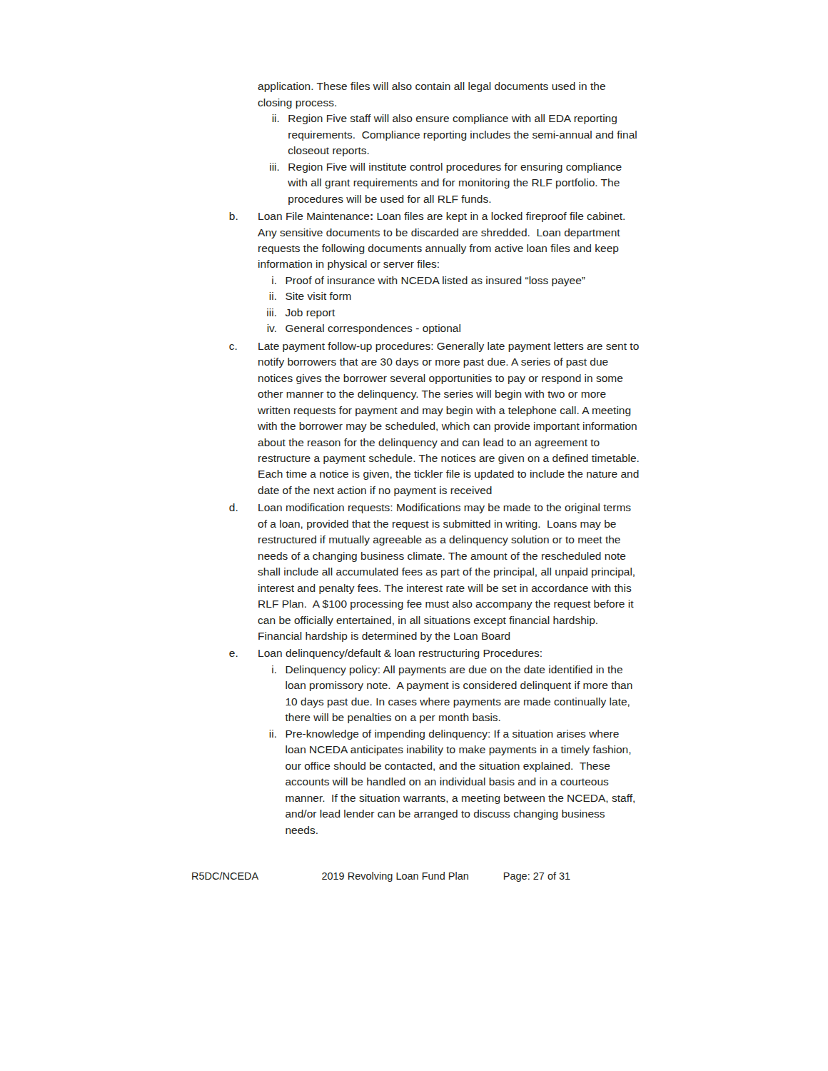application. These files will also contain all legal documents used in the closing process.
ii. Region Five staff will also ensure compliance with all EDA reporting requirements. Compliance reporting includes the semi-annual and final closeout reports.
iii. Region Five will institute control procedures for ensuring compliance with all grant requirements and for monitoring the RLF portfolio. The procedures will be used for all RLF funds.
b. Loan File Maintenance: Loan files are kept in a locked fireproof file cabinet. Any sensitive documents to be discarded are shredded. Loan department requests the following documents annually from active loan files and keep information in physical or server files:
i. Proof of insurance with NCEDA listed as insured “loss payee”
ii. Site visit form
iii. Job report
iv. General correspondences - optional
c. Late payment follow-up procedures: Generally late payment letters are sent to notify borrowers that are 30 days or more past due. A series of past due notices gives the borrower several opportunities to pay or respond in some other manner to the delinquency. The series will begin with two or more written requests for payment and may begin with a telephone call. A meeting with the borrower may be scheduled, which can provide important information about the reason for the delinquency and can lead to an agreement to restructure a payment schedule. The notices are given on a defined timetable. Each time a notice is given, the tickler file is updated to include the nature and date of the next action if no payment is received
d. Loan modification requests: Modifications may be made to the original terms of a loan, provided that the request is submitted in writing. Loans may be restructured if mutually agreeable as a delinquency solution or to meet the needs of a changing business climate. The amount of the rescheduled note shall include all accumulated fees as part of the principal, all unpaid principal, interest and penalty fees. The interest rate will be set in accordance with this RLF Plan. A $100 processing fee must also accompany the request before it can be officially entertained, in all situations except financial hardship. Financial hardship is determined by the Loan Board
e. Loan delinquency/default & loan restructuring Procedures:
i. Delinquency policy: All payments are due on the date identified in the loan promissory note. A payment is considered delinquent if more than 10 days past due. In cases where payments are made continually late, there will be penalties on a per month basis.
ii. Pre-knowledge of impending delinquency: If a situation arises where loan NCEDA anticipates inability to make payments in a timely fashion, our office should be contacted, and the situation explained. These accounts will be handled on an individual basis and in a courteous manner. If the situation warrants, a meeting between the NCEDA, staff, and/or lead lender can be arranged to discuss changing business needs.
R5DC/NCEDA
2019 Revolving Loan Fund Plan
Page: 27 of 31